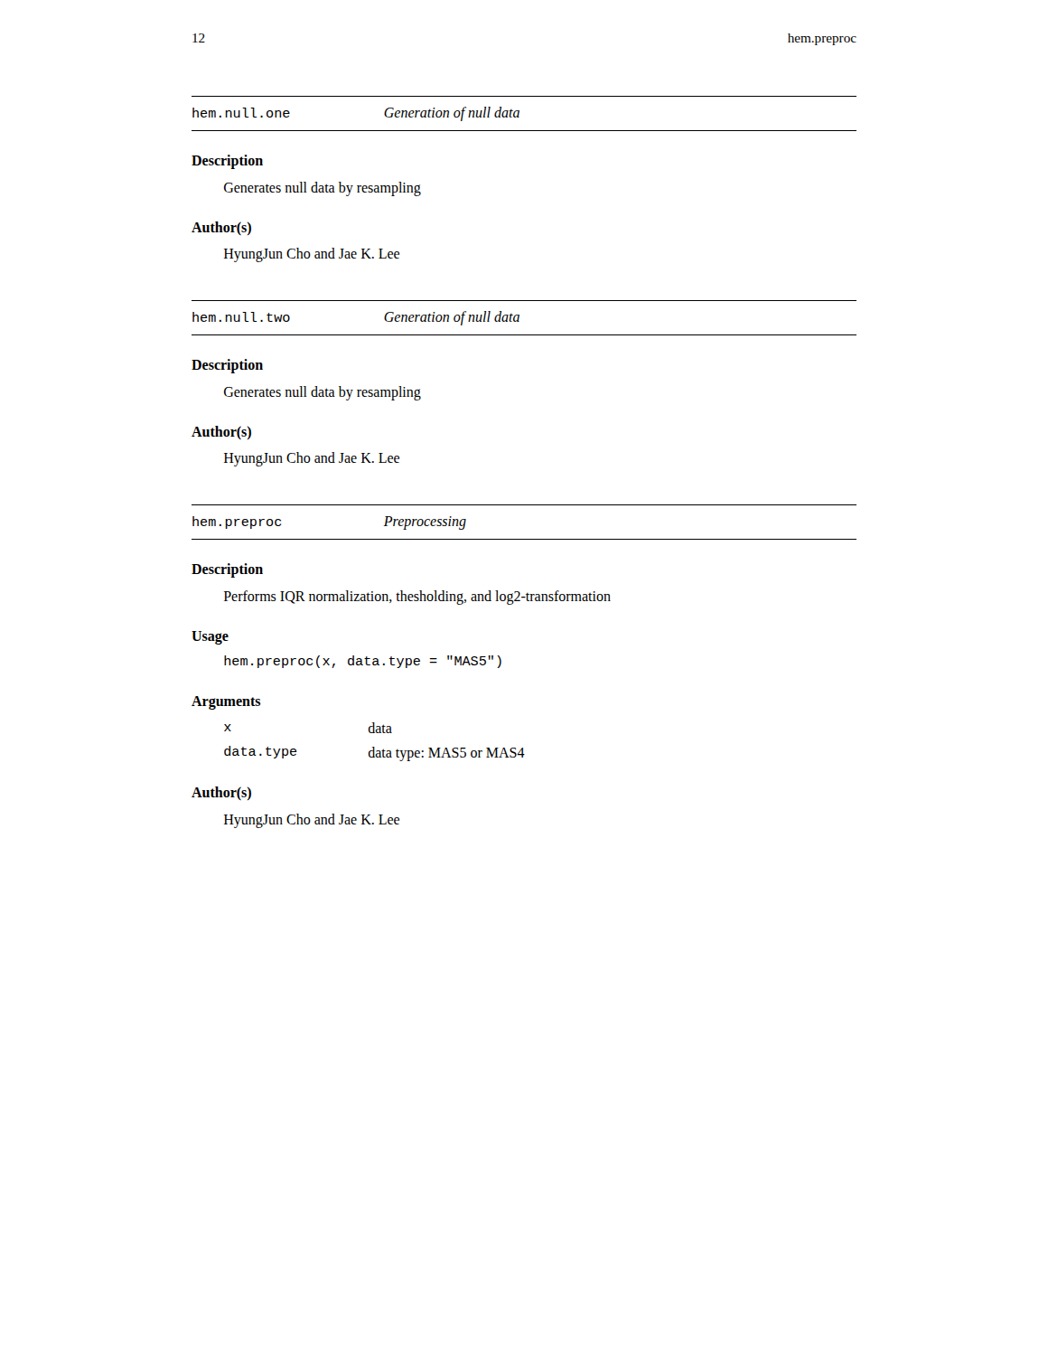12 hem.preproc
hem.null.one Generation of null data
Description
Generates null data by resampling
Author(s)
HyungJun Cho and Jae K. Lee
hem.null.two Generation of null data
Description
Generates null data by resampling
Author(s)
HyungJun Cho and Jae K. Lee
hem.preproc Preprocessing
Description
Performs IQR normalization, thesholding, and log2-transformation
Usage
hem.preproc(x, data.type = "MAS5")
Arguments
x
data
data.type
data type: MAS5 or MAS4
Author(s)
HyungJun Cho and Jae K. Lee